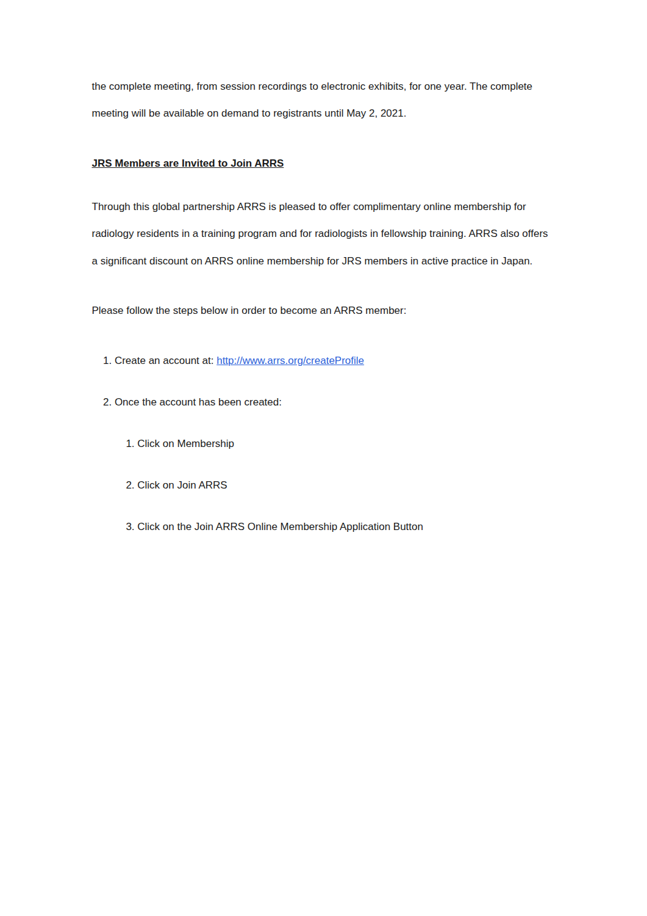the complete meeting, from session recordings to electronic exhibits, for one year. The complete meeting will be available on demand to registrants until May 2, 2021.
JRS Members are Invited to Join ARRS
Through this global partnership ARRS is pleased to offer complimentary online membership for radiology residents in a training program and for radiologists in fellowship training. ARRS also offers a significant discount on ARRS online membership for JRS members in active practice in Japan.
Please follow the steps below in order to become an ARRS member:
Create an account at: http://www.arrs.org/createProfile
Once the account has been created:
Click on Membership
Click on Join ARRS
Click on the Join ARRS Online Membership Application Button